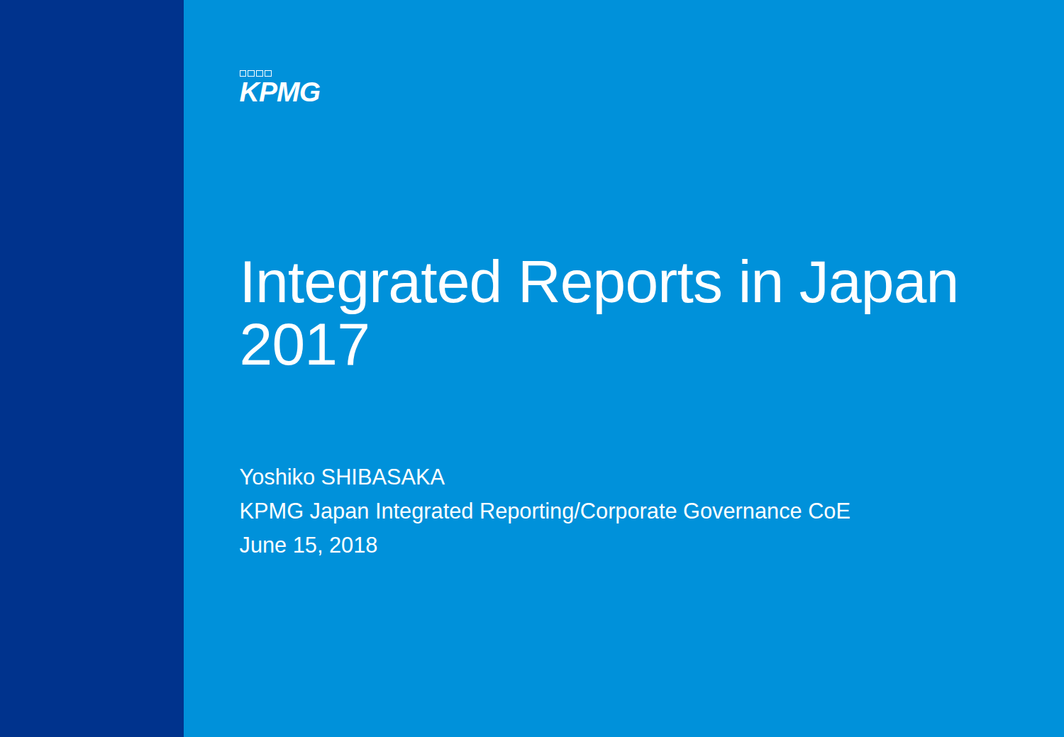KPMG
Integrated Reports in Japan 2017
Yoshiko SHIBASAKA
KPMG Japan Integrated Reporting/Corporate Governance CoE
June 15, 2018